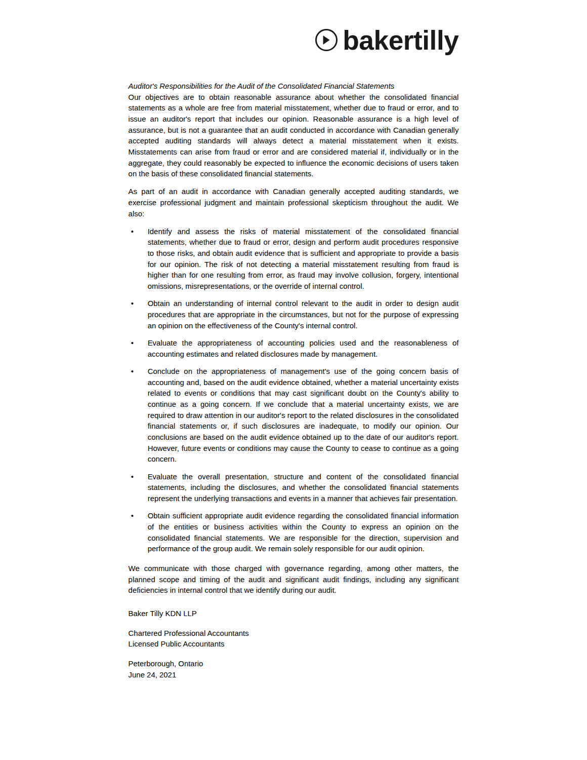bakertilly
Auditor's Responsibilities for the Audit of the Consolidated Financial Statements
Our objectives are to obtain reasonable assurance about whether the consolidated financial statements as a whole are free from material misstatement, whether due to fraud or error, and to issue an auditor's report that includes our opinion. Reasonable assurance is a high level of assurance, but is not a guarantee that an audit conducted in accordance with Canadian generally accepted auditing standards will always detect a material misstatement when it exists. Misstatements can arise from fraud or error and are considered material if, individually or in the aggregate, they could reasonably be expected to influence the economic decisions of users taken on the basis of these consolidated financial statements.
As part of an audit in accordance with Canadian generally accepted auditing standards, we exercise professional judgment and maintain professional skepticism throughout the audit. We also:
Identify and assess the risks of material misstatement of the consolidated financial statements, whether due to fraud or error, design and perform audit procedures responsive to those risks, and obtain audit evidence that is sufficient and appropriate to provide a basis for our opinion. The risk of not detecting a material misstatement resulting from fraud is higher than for one resulting from error, as fraud may involve collusion, forgery, intentional omissions, misrepresentations, or the override of internal control.
Obtain an understanding of internal control relevant to the audit in order to design audit procedures that are appropriate in the circumstances, but not for the purpose of expressing an opinion on the effectiveness of the County's internal control.
Evaluate the appropriateness of accounting policies used and the reasonableness of accounting estimates and related disclosures made by management.
Conclude on the appropriateness of management's use of the going concern basis of accounting and, based on the audit evidence obtained, whether a material uncertainty exists related to events or conditions that may cast significant doubt on the County's ability to continue as a going concern. If we conclude that a material uncertainty exists, we are required to draw attention in our auditor's report to the related disclosures in the consolidated financial statements or, if such disclosures are inadequate, to modify our opinion. Our conclusions are based on the audit evidence obtained up to the date of our auditor's report. However, future events or conditions may cause the County to cease to continue as a going concern.
Evaluate the overall presentation, structure and content of the consolidated financial statements, including the disclosures, and whether the consolidated financial statements represent the underlying transactions and events in a manner that achieves fair presentation.
Obtain sufficient appropriate audit evidence regarding the consolidated financial information of the entities or business activities within the County to express an opinion on the consolidated financial statements. We are responsible for the direction, supervision and performance of the group audit. We remain solely responsible for our audit opinion.
We communicate with those charged with governance regarding, among other matters, the planned scope and timing of the audit and significant audit findings, including any significant deficiencies in internal control that we identify during our audit.
Baker Tilly KDN LLP
Chartered Professional Accountants
Licensed Public Accountants
Peterborough, Ontario
June 24, 2021